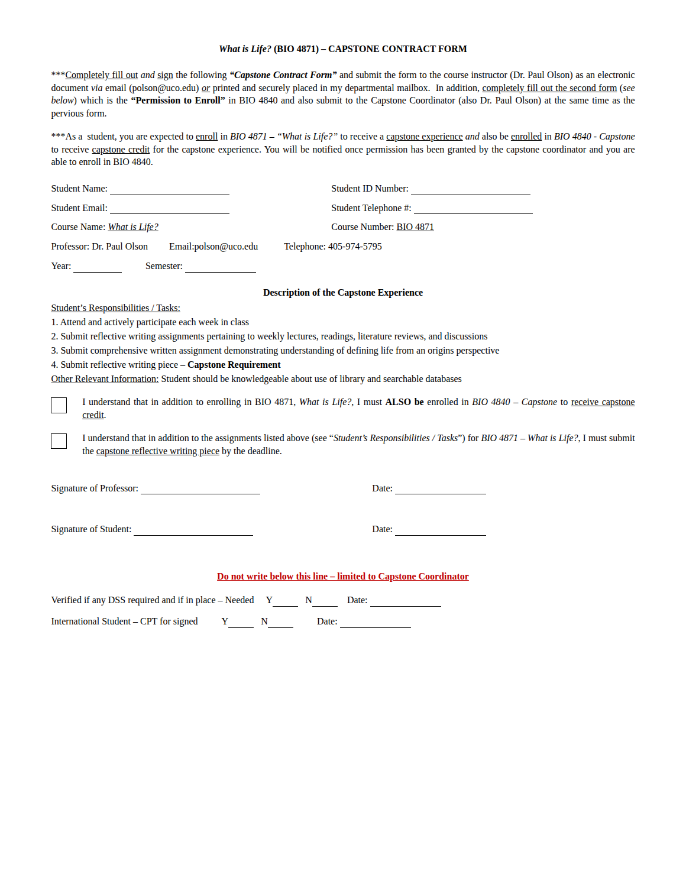What is Life? (BIO 4871) – CAPSTONE CONTRACT FORM
***Completely fill out and sign the following “Capstone Contract Form” and submit the form to the course instructor (Dr. Paul Olson) as an electronic document via email (polson@uco.edu) or printed and securely placed in my departmental mailbox. In addition, completely fill out the second form (see below) which is the “Permission to Enroll” in BIO 4840 and also submit to the Capstone Coordinator (also Dr. Paul Olson) at the same time as the pervious form.
***As a student, you are expected to enroll in BIO 4871 – “What is Life?” to receive a capstone experience and also be enrolled in BIO 4840 - Capstone to receive capstone credit for the capstone experience. You will be notified once permission has been granted by the capstone coordinator and you are able to enroll in BIO 4840.
| Student Name: | Student ID Number: |
| Student Email: | Student Telephone #: |
| Course Name: What is Life? | Course Number: BIO 4871 |
| Professor: Dr. Paul Olson Email:polson@uco.edu Telephone: 405-974-5795 |
| Year: Semester: |
Description of the Capstone Experience
Student’s Responsibilities / Tasks:
1. Attend and actively participate each week in class
2. Submit reflective writing assignments pertaining to weekly lectures, readings, literature reviews, and discussions
3. Submit comprehensive written assignment demonstrating understanding of defining life from an origins perspective
4. Submit reflective writing piece – Capstone Requirement
Other Relevant Information: Student should be knowledgeable about use of library and searchable databases
I understand that in addition to enrolling in BIO 4871, What is Life?, I must ALSO be enrolled in BIO 4840 – Capstone to receive capstone credit.
I understand that in addition to the assignments listed above (see “Student’s Responsibilities / Tasks”) for BIO 4871 – What is Life?, I must submit the capstone reflective writing piece by the deadline.
| Signature of Professor: | Date: |
| Signature of Student: | Date: |
Do not write below this line – limited to Capstone Coordinator
Verified if any DSS required and if in place – Needed Y N Date:
International Student – CPT for signed Y N Date: